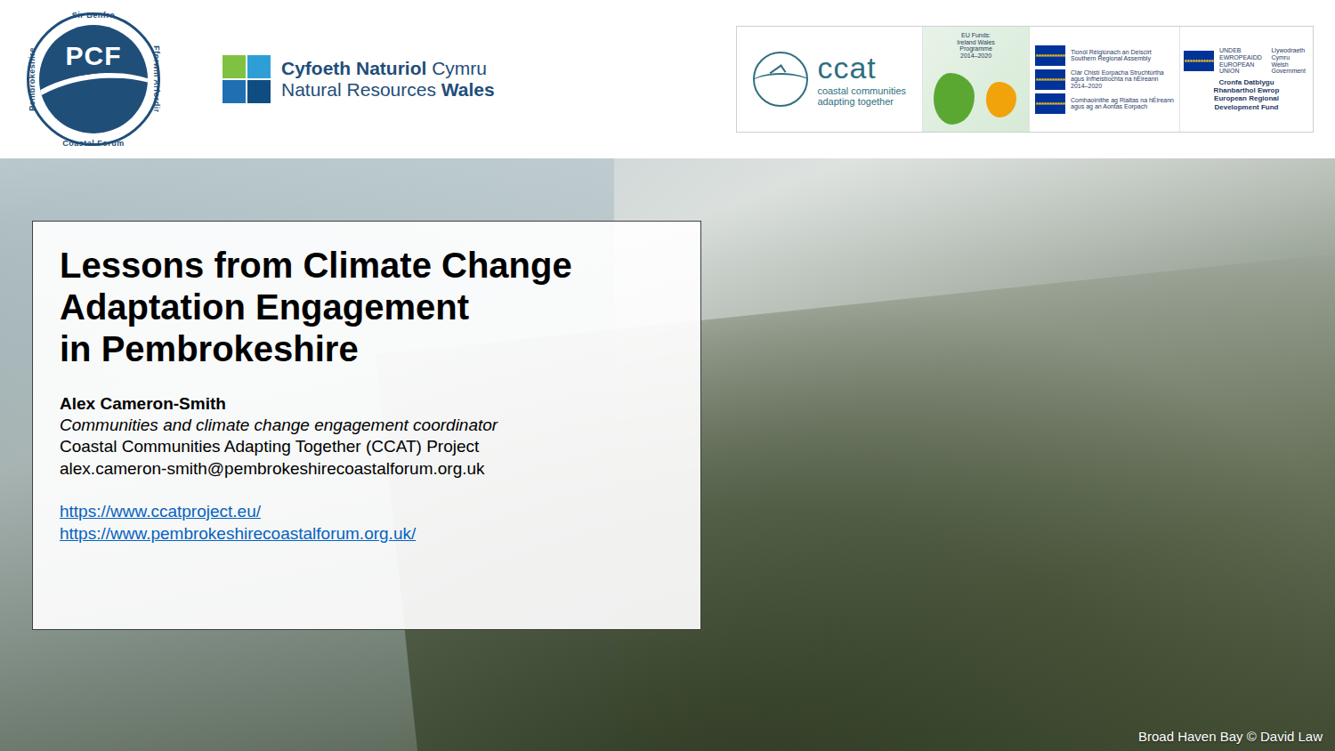Sir Benfro Fforwm Arfordir Coastal Forum Pembrokeshire
Cyfoeth Naturiol Cymru
Natural Resources Wales
ccat
coastal communities
adapting together
EU Funds:
Ireland Wales
Programme
2014–2020
Tionól Réigiúnach an Deiscirt
Southern Regional Assembly
Clár Chistí Eorpacha Struchtúrtha
agus Infheistíochta na hÉireann
2014–2020
Comhaoinithe ag Rialtas na hÉireann
agus ag an Aontas Eorpach
UNDEB EWROPEAIDD
EUROPEAN UNION Llywodraeth Cymru
Welsh Government
Cronfa Datblygu
Rhanbarthol Ewrop
European Regional
Development Fund
Lessons from Climate Change
Adaptation Engagement
in Pembrokeshire
Alex Cameron-Smith
Communities and climate change engagement coordinator
Coastal Communities Adapting Together (CCAT) Project
alex.cameron-smith@pembrokeshirecoastalforum.org.uk
https://www.ccatproject.eu/
https://www.pembrokeshirecoastalforum.org.uk/
Broad Haven Bay © David Law